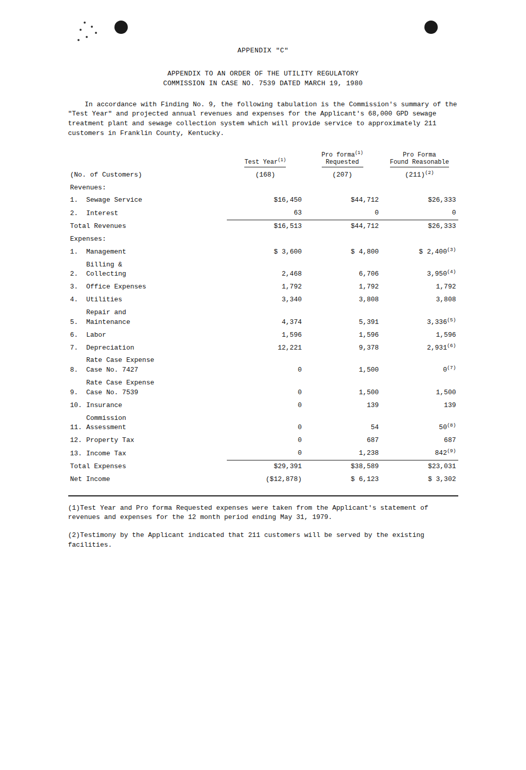APPENDIX "C"
APPENDIX TO AN ORDER OF THE UTILITY REGULATORY
COMMISSION IN CASE NO. 7539 DATED MARCH 19, 1980
In accordance with Finding No. 9, the following tabulation is the Commission's summary of the "Test Year" and projected annual revenues and expenses for the Applicant's 68,000 GPD sewage treatment plant and sewage collection system which will provide service to approximately 211 customers in Franklin County, Kentucky.
| | Test Year (1) | Pro forma (1) Requested | Pro Forma Found Reasonable |
| --- | --- | --- | --- |
| (No. of Customers) | (168) | (207) | (211) (2) |
| Revenues: |
| 1. | Sewage Service | $16,450 | $44,712 | $26,333 |
| 2. | Interest | 63 | 0 | 0 |
| Total Revenues | $16,513 | $44,712 | $26,333 |
| Expenses: |
| 1. | Management | $ 3,600 | $ 4,800 | $ 2,400 (3) |
| 2. | Billing & Collecting | 2,468 | 6,706 | 3,950 (4) |
| 3. | Office Expenses | 1,792 | 1,792 | 1,792 |
| 4. | Utilities | 3,340 | 3,808 | 3,808 |
| 5. | Repair and Maintenance | 4,374 | 5,391 | 3,336 (5) |
| 6. | Labor | 1,596 | 1,596 | 1,596 |
| 7. | Depreciation | 12,221 | 9,378 | 2,931 (6) |
| 8. | Rate Case Expense Case No. 7427 | 0 | 1,500 | 0 (7) |
| 9. | Rate Case Expense Case No. 7539 | 0 | 1,500 | 1,500 |
| 10. | Insurance | 0 | 139 | 139 |
| 11. | Commission Assessment | 0 | 54 | 50 (8) |
| 12. | Property Tax | 0 | 687 | 687 |
| 13. | Income Tax | 0 | 1,238 | 842 (9) |
| Total Expenses | $29,391 | $38,589 | $23,031 |
| Net Income | ($12,878) | $ 6,123 | $ 3,302 |
(1)Test Year and Pro forma Requested expenses were taken from the Applicant's statement of revenues and expenses for the 12 month period ending May 31, 1979.
(2)Testimony by the Applicant indicated that 211 customers will be served by the existing facilities.